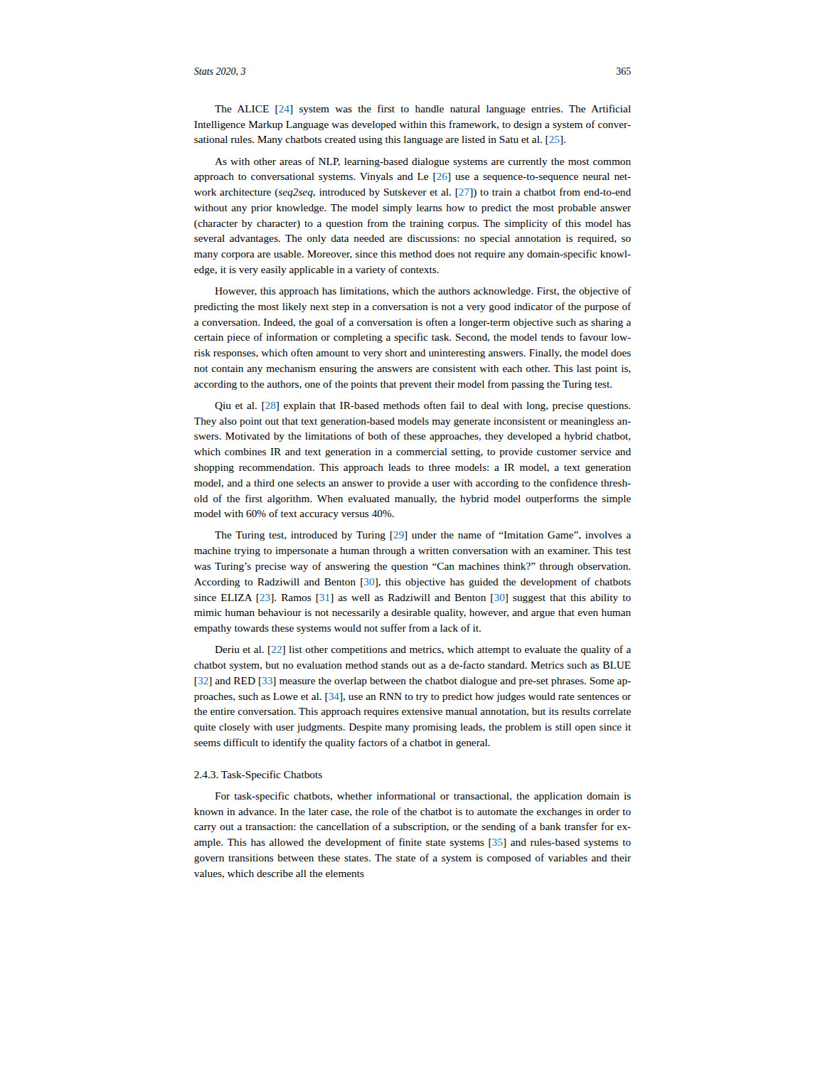Stats 2020, 3
365
The ALICE [24] system was the first to handle natural language entries. The Artificial Intelligence Markup Language was developed within this framework, to design a system of conversational rules. Many chatbots created using this language are listed in Satu et al. [25].
As with other areas of NLP, learning-based dialogue systems are currently the most common approach to conversational systems. Vinyals and Le [26] use a sequence-to-sequence neural network architecture (seq2seq, introduced by Sutskever et al. [27]) to train a chatbot from end-to-end without any prior knowledge. The model simply learns how to predict the most probable answer (character by character) to a question from the training corpus. The simplicity of this model has several advantages. The only data needed are discussions: no special annotation is required, so many corpora are usable. Moreover, since this method does not require any domain-specific knowledge, it is very easily applicable in a variety of contexts.
However, this approach has limitations, which the authors acknowledge. First, the objective of predicting the most likely next step in a conversation is not a very good indicator of the purpose of a conversation. Indeed, the goal of a conversation is often a longer-term objective such as sharing a certain piece of information or completing a specific task. Second, the model tends to favour low-risk responses, which often amount to very short and uninteresting answers. Finally, the model does not contain any mechanism ensuring the answers are consistent with each other. This last point is, according to the authors, one of the points that prevent their model from passing the Turing test.
Qiu et al. [28] explain that IR-based methods often fail to deal with long, precise questions. They also point out that text generation-based models may generate inconsistent or meaningless answers. Motivated by the limitations of both of these approaches, they developed a hybrid chatbot, which combines IR and text generation in a commercial setting, to provide customer service and shopping recommendation. This approach leads to three models: a IR model, a text generation model, and a third one selects an answer to provide a user with according to the confidence threshold of the first algorithm. When evaluated manually, the hybrid model outperforms the simple model with 60% of text accuracy versus 40%.
The Turing test, introduced by Turing [29] under the name of “Imitation Game”, involves a machine trying to impersonate a human through a written conversation with an examiner. This test was Turing’s precise way of answering the question “Can machines think?” through observation. According to Radziwill and Benton [30], this objective has guided the development of chatbots since ELIZA [23]. Ramos [31] as well as Radziwill and Benton [30] suggest that this ability to mimic human behaviour is not necessarily a desirable quality, however, and argue that even human empathy towards these systems would not suffer from a lack of it.
Deriu et al. [22] list other competitions and metrics, which attempt to evaluate the quality of a chatbot system, but no evaluation method stands out as a de-facto standard. Metrics such as BLUE [32] and RED [33] measure the overlap between the chatbot dialogue and pre-set phrases. Some approaches, such as Lowe et al. [34], use an RNN to try to predict how judges would rate sentences or the entire conversation. This approach requires extensive manual annotation, but its results correlate quite closely with user judgments. Despite many promising leads, the problem is still open since it seems difficult to identify the quality factors of a chatbot in general.
2.4.3. Task-Specific Chatbots
For task-specific chatbots, whether informational or transactional, the application domain is known in advance. In the later case, the role of the chatbot is to automate the exchanges in order to carry out a transaction: the cancellation of a subscription, or the sending of a bank transfer for example. This has allowed the development of finite state systems [35] and rules-based systems to govern transitions between these states. The state of a system is composed of variables and their values, which describe all the elements